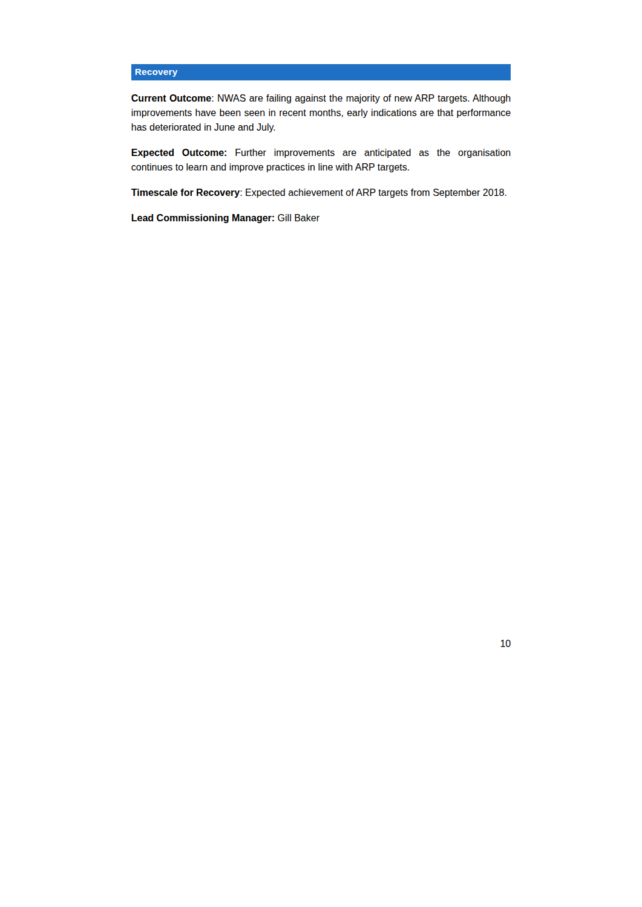Recovery
Current Outcome: NWAS are failing against the majority of new ARP targets. Although improvements have been seen in recent months, early indications are that performance has deteriorated in June and July.
Expected Outcome: Further improvements are anticipated as the organisation continues to learn and improve practices in line with ARP targets.
Timescale for Recovery: Expected achievement of ARP targets from September 2018.
Lead Commissioning Manager: Gill Baker
10